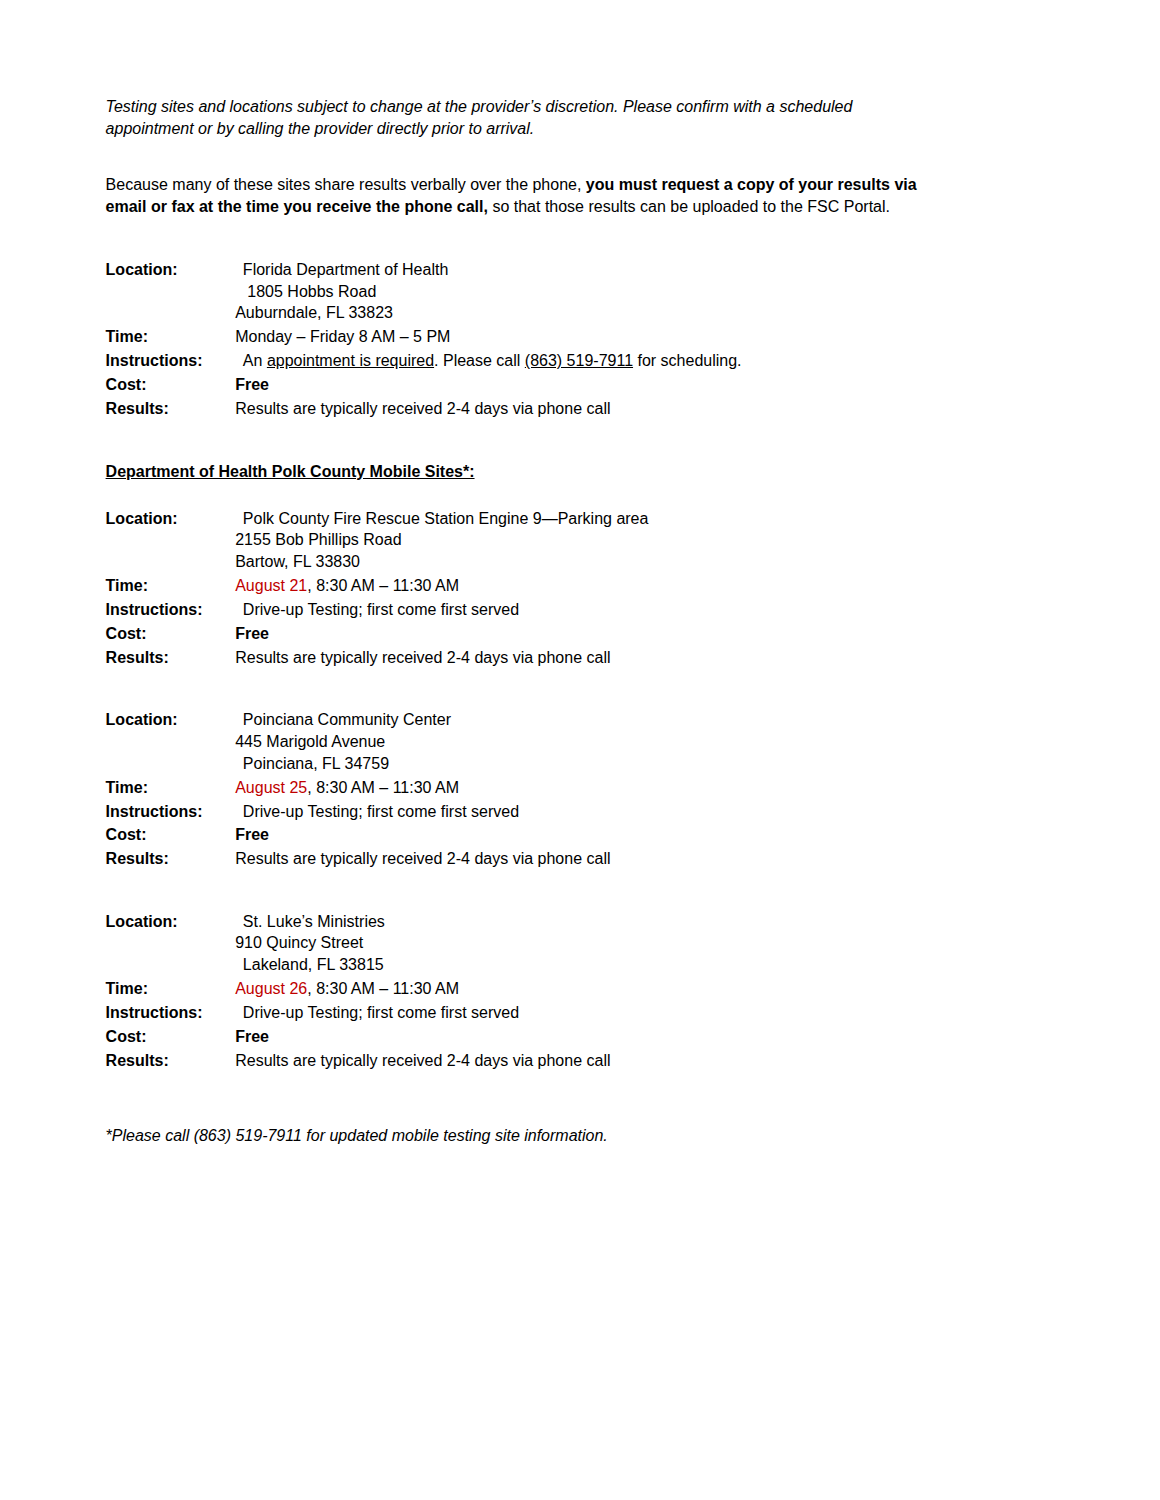Testing sites and locations subject to change at the provider’s discretion. Please confirm with a scheduled appointment or by calling the provider directly prior to arrival.
Because many of these sites share results verbally over the phone, you must request a copy of your results via email or fax at the time you receive the phone call, so that those results can be uploaded to the FSC Portal.
| Location: | Florida Department of Health 1805 Hobbs Road Auburndale, FL 33823 |
| Time: | Monday – Friday 8 AM – 5 PM |
| Instructions: | An appointment is required . Please call (863) 519-7911 for scheduling. |
| Cost: | Free |
| Results: | Results are typically received 2-4 days via phone call |
Department of Health Polk County Mobile Sites*:
| Location: | Polk County Fire Rescue Station Engine 9—Parking area 2155 Bob Phillips Road Bartow, FL 33830 |
| Time: | August 21 , 8:30 AM – 11:30 AM |
| Instructions: | Drive-up Testing; first come first served |
| Cost: | Free |
| Results: | Results are typically received 2-4 days via phone call |
| Location: | Poinciana Community Center 445 Marigold Avenue Poinciana, FL 34759 |
| Time: | August 25 , 8:30 AM – 11:30 AM |
| Instructions: | Drive-up Testing; first come first served |
| Cost: | Free |
| Results: | Results are typically received 2-4 days via phone call |
| Location: | St. Luke’s Ministries 910 Quincy Street Lakeland, FL 33815 |
| Time: | August 26 , 8:30 AM – 11:30 AM |
| Instructions: | Drive-up Testing; first come first served |
| Cost: | Free |
| Results: | Results are typically received 2-4 days via phone call |
*Please call (863) 519-7911 for updated mobile testing site information.